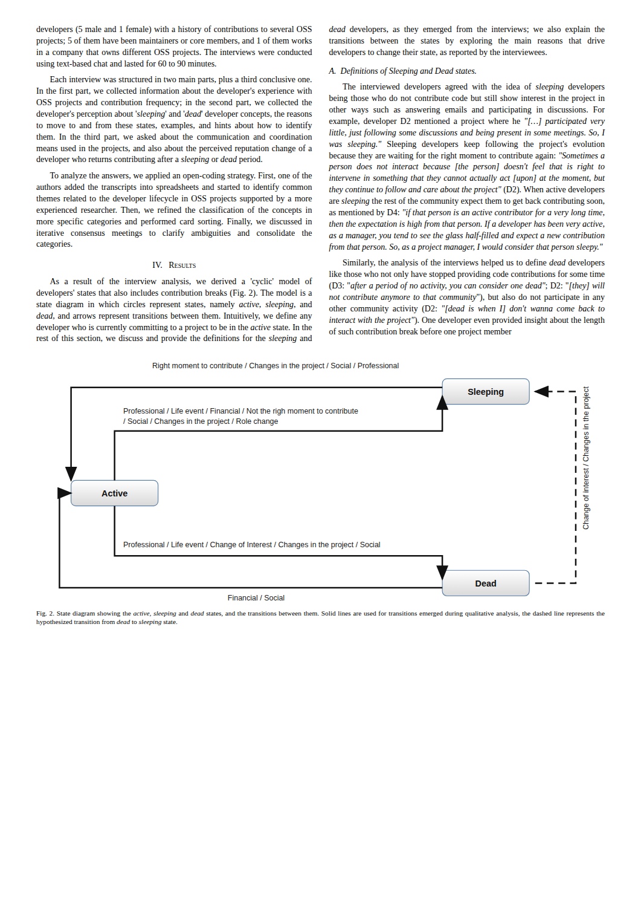developers (5 male and 1 female) with a history of contributions to several OSS projects; 5 of them have been maintainers or core members, and 1 of them works in a company that owns different OSS projects. The interviews were conducted using text-based chat and lasted for 60 to 90 minutes.
Each interview was structured in two main parts, plus a third conclusive one. In the first part, we collected information about the developer's experience with OSS projects and contribution frequency; in the second part, we collected the developer's perception about 'sleeping' and 'dead' developer concepts, the reasons to move to and from these states, examples, and hints about how to identify them. In the third part, we asked about the communication and coordination means used in the projects, and also about the perceived reputation change of a developer who returns contributing after a sleeping or dead period.
To analyze the answers, we applied an open-coding strategy. First, one of the authors added the transcripts into spreadsheets and started to identify common themes related to the developer lifecycle in OSS projects supported by a more experienced researcher. Then, we refined the classification of the concepts in more specific categories and performed card sorting. Finally, we discussed in iterative consensus meetings to clarify ambiguities and consolidate the categories.
IV. Results
As a result of the interview analysis, we derived a 'cyclic' model of developers' states that also includes contribution breaks (Fig. 2). The model is a state diagram in which circles represent states, namely active, sleeping, and dead, and arrows represent transitions between them. Intuitively, we define any developer who is currently committing to a project to be in the active state. In the rest of this section, we discuss and provide the definitions for the sleeping and dead developers, as they emerged from the interviews; we also explain the transitions between the states by exploring the main reasons that drive developers to change their state, as reported by the interviewees.
A. Definitions of Sleeping and Dead states.
The interviewed developers agreed with the idea of sleeping developers being those who do not contribute code but still show interest in the project in other ways such as answering emails and participating in discussions. For example, developer D2 mentioned a project where he "[…] participated very little, just following some discussions and being present in some meetings. So, I was sleeping." Sleeping developers keep following the project's evolution because they are waiting for the right moment to contribute again: "Sometimes a person does not interact because [the person] doesn't feel that is right to intervene in something that they cannot actually act [upon] at the moment, but they continue to follow and care about the project" (D2). When active developers are sleeping the rest of the community expect them to get back contributing soon, as mentioned by D4: "if that person is an active contributor for a very long time, then the expectation is high from that person. If a developer has been very active, as a manager, you tend to see the glass half-filled and expect a new contribution from that person. So, as a project manager, I would consider that person sleepy."
Similarly, the analysis of the interviews helped us to define dead developers like those who not only have stopped providing code contributions for some time (D3: "after a period of no activity, you can consider one dead"; D2: "[they] will not contribute anymore to that community"), but also do not participate in any other community activity (D2: "[dead is when I] don't wanna come back to interact with the project"). One developer even provided insight about the length of such contribution break before one project member
Right moment to contribute / Changes in the project / Social / Professional Sleeping Active Dead Professional / Life event / Financial / Not the righ moment to contribute / Social / Changes in the project / Role change Professional / Life event / Change of Interest / Changes in the project / Social Financial / Social Change of interest / Changes in the project
Fig. 2. State diagram showing the active, sleeping and dead states, and the transitions between them. Solid lines are used for transitions emerged during qualitative analysis, the dashed line represents the hypothesized transition from dead to sleeping state.